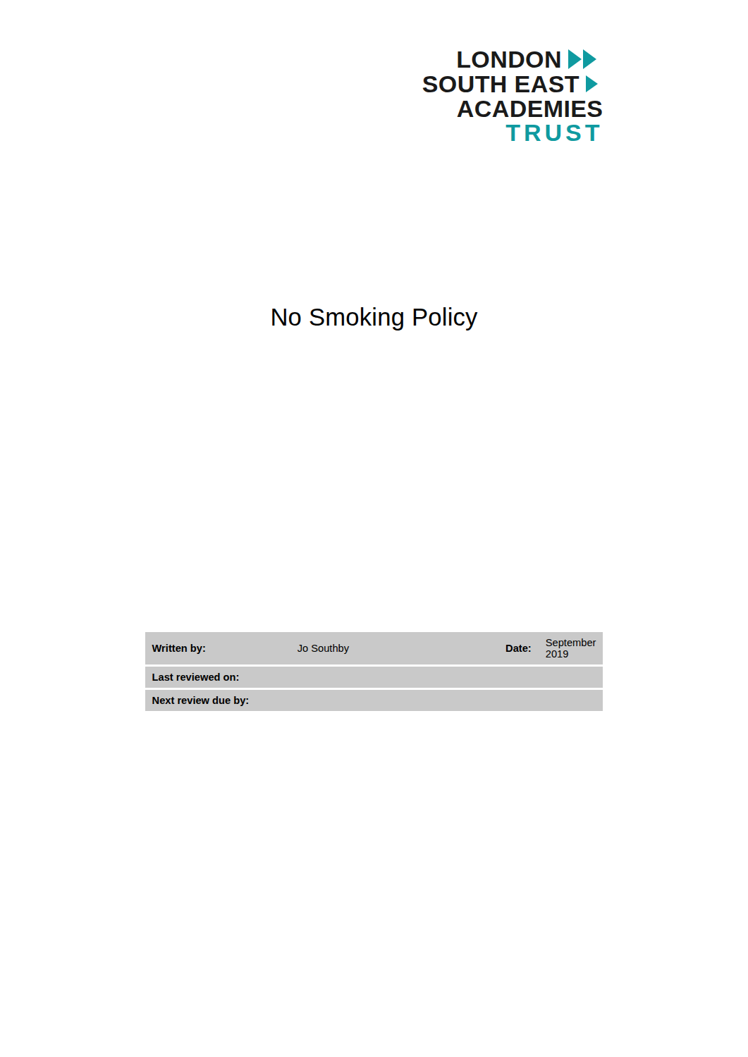LONDON
SOUTH EAST
ACADEMIES
TRUST
No Smoking Policy
| Written by: | Jo Southby | Date: | September 2019 |
| Last reviewed on: | |
| Next review due by: | |